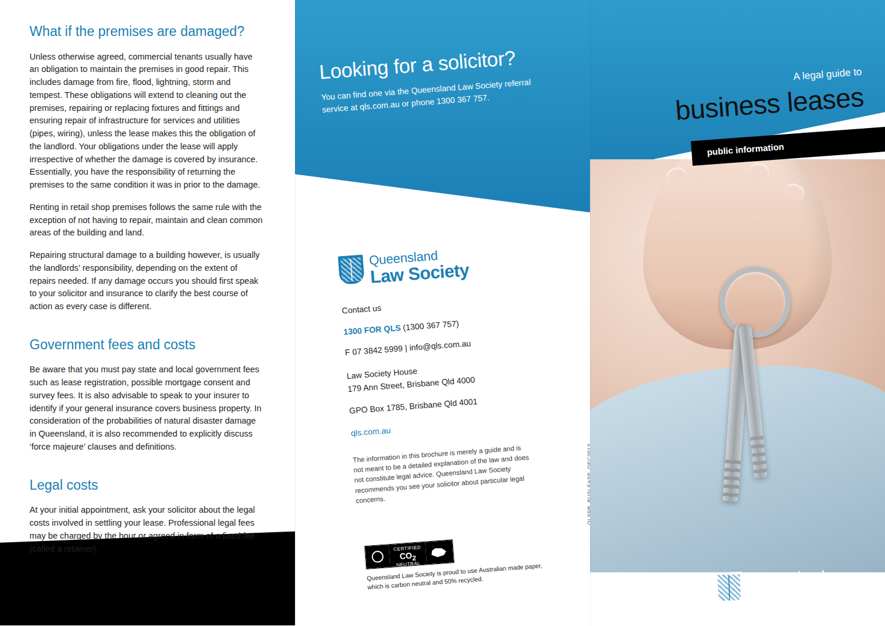What if the premises are damaged?
Unless otherwise agreed, commercial tenants usually have an obligation to maintain the premises in good repair. This includes damage from fire, flood, lightning, storm and tempest. These obligations will extend to cleaning out the premises, repairing or replacing fixtures and fittings and ensuring repair of infrastructure for services and utilities (pipes, wiring), unless the lease makes this the obligation of the landlord. Your obligations under the lease will apply irrespective of whether the damage is covered by insurance. Essentially, you have the responsibility of returning the premises to the same condition it was in prior to the damage.
Renting in retail shop premises follows the same rule with the exception of not having to repair, maintain and clean common areas of the building and land.
Repairing structural damage to a building however, is usually the landlords’ responsibility, depending on the extent of repairs needed. If any damage occurs you should first speak to your solicitor and insurance to clarify the best course of action as every case is different.
Government fees and costs
Be aware that you must pay state and local government fees such as lease registration, possible mortgage consent and survey fees. It is also advisable to speak to your insurer to identify if your general insurance covers business property. In consideration of the probabilities of natural disaster damage in Queensland, it is also recommended to explicitly discuss ‘force majeure’ clauses and definitions.
Legal costs
At your initial appointment, ask your solicitor about the legal costs involved in settling your lease. Professional legal fees may be charged by the hour or agreed in form of a fixed fee (called a retainer).
Looking for a solicitor?
You can find one via the Queensland Law Society referral service at qls.com.au or phone 1300 367 757.
Queensland Law Society
Contact us
1300 FOR QLS (1300 367 757)
F 07 3842 5999 | info@qls.com.au
Law Society House
179 Ann Street, Brisbane Qld 4000 GPO Box 1785, Brisbane Qld 4001
qls.com.au
The information in this brochure is merely a guide and is not meant to be a detailed explanation of the law and does not constitute legal advice. Queensland Law Society recommends you see your solicitor about particular legal concerns.
QLSPB_BUSLEASE_DEC2013
CERTIFIEDCO2 NEUTRAL
Queensland Law Society is proud to use Australian made paper, which is carbon neutral and 50% recycled.
A legal guide to
business leases
public information
Queensland Law Society